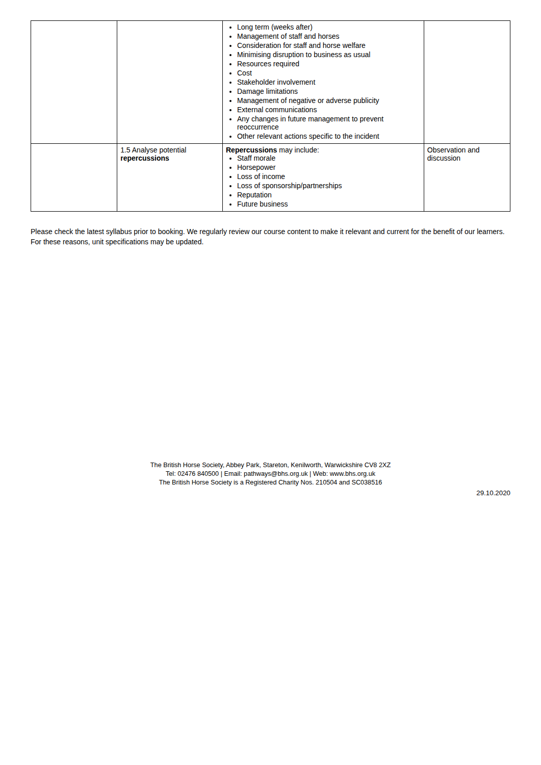| | | Long term (weeks after) Management of staff and horses Consideration for staff and horse welfare Minimising disruption to business as usual Resources required Cost Stakeholder involvement Damage limitations Management of negative or adverse publicity External communications Any changes in future management to prevent reoccurrence Other relevant actions specific to the incident | |
| | 1.5 Analyse potential repercussions | Repercussions may include: Staff morale Horsepower Loss of income Loss of sponsorship/partnerships Reputation Future business | Observation and discussion |
Please check the latest syllabus prior to booking. We regularly review our course content to make it relevant and current for the benefit of our learners. For these reasons, unit specifications may be updated.
The British Horse Society, Abbey Park, Stareton, Kenilworth, Warwickshire CV8 2XZ
Tel: 02476 840500 | Email: pathways@bhs.org.uk | Web: www.bhs.org.uk
The British Horse Society is a Registered Charity Nos. 210504 and SC038516
29.10.2020